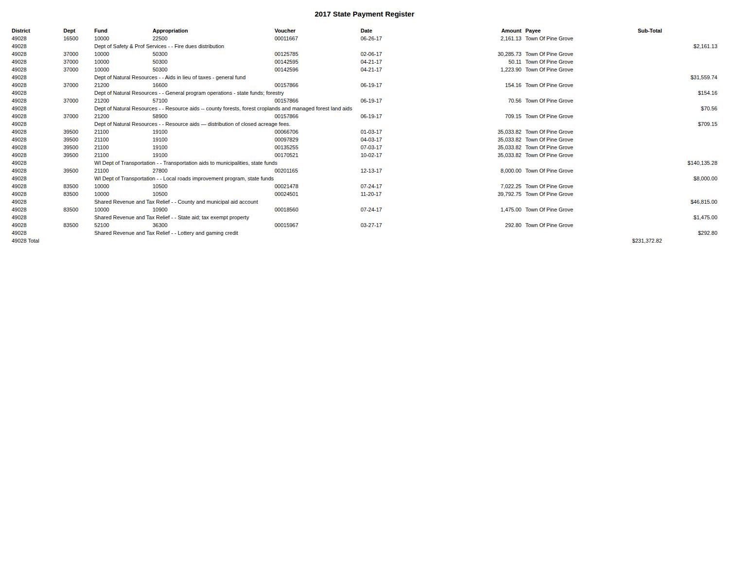2017 State Payment Register
| District | Dept | Fund | Appropriation | Voucher | Date | Amount | Payee | Sub-Total |
| --- | --- | --- | --- | --- | --- | --- | --- | --- |
| 49028 | 16500 | 10000 | 22500 | 00011667 | 06-26-17 | 2,161.13 | Town Of Pine Grove | |
| 49028 | | Dept of Safety & Prof Services - - Fire dues distribution | | | $2,161.13 |
| 49028 | 37000 | 10000 | 50300 | 00125785 | 02-06-17 | 30,285.73 | Town Of Pine Grove | |
| 49028 | 37000 | 10000 | 50300 | 00142595 | 04-21-17 | 50.11 | Town Of Pine Grove | |
| 49028 | 37000 | 10000 | 50300 | 00142596 | 04-21-17 | 1,223.90 | Town Of Pine Grove | |
| 49028 | | Dept of Natural Resources - - Aids in lieu of taxes - general fund | | | $31,559.74 |
| 49028 | 37000 | 21200 | 16600 | 00157866 | 06-19-17 | 154.16 | Town Of Pine Grove | |
| 49028 | | Dept of Natural Resources - - General program operations - state funds; forestry | | | $154.16 |
| 49028 | 37000 | 21200 | 57100 | 00157866 | 06-19-17 | 70.56 | Town Of Pine Grove | |
| 49028 | | Dept of Natural Resources - - Resource aids -- county forests, forest croplands and managed forest land aids | | | $70.56 |
| 49028 | 37000 | 21200 | 58900 | 00157866 | 06-19-17 | 709.15 | Town Of Pine Grove | |
| 49028 | | Dept of Natural Resources - - Resource aids — distribution of closed acreage fees. | | | $709.15 |
| 49028 | 39500 | 21100 | 19100 | 00066706 | 01-03-17 | 35,033.82 | Town Of Pine Grove | |
| 49028 | 39500 | 21100 | 19100 | 00097829 | 04-03-17 | 35,033.82 | Town Of Pine Grove | |
| 49028 | 39500 | 21100 | 19100 | 00135255 | 07-03-17 | 35,033.82 | Town Of Pine Grove | |
| 49028 | 39500 | 21100 | 19100 | 00170521 | 10-02-17 | 35,033.82 | Town Of Pine Grove | |
| 49028 | | WI Dept of Transportation - - Transportation aids to municipalities, state funds | | | $140,135.28 |
| 49028 | 39500 | 21100 | 27800 | 00201165 | 12-13-17 | 8,000.00 | Town Of Pine Grove | |
| 49028 | | WI Dept of Transportation - - Local roads improvement program, state funds | | | $8,000.00 |
| 49028 | 83500 | 10000 | 10500 | 00021478 | 07-24-17 | 7,022.25 | Town Of Pine Grove | |
| 49028 | 83500 | 10000 | 10500 | 00024501 | 11-20-17 | 39,792.75 | Town Of Pine Grove | |
| 49028 | | Shared Revenue and Tax Relief - - County and municipal aid account | | | $46,815.00 |
| 49028 | 83500 | 10000 | 10900 | 00018560 | 07-24-17 | 1,475.00 | Town Of Pine Grove | |
| 49028 | | Shared Revenue and Tax Relief - - State aid; tax exempt property | | | $1,475.00 |
| 49028 | 83500 | 52100 | 36300 | 00015967 | 03-27-17 | 292.80 | Town Of Pine Grove | |
| 49028 | | Shared Revenue and Tax Relief - - Lottery and gaming credit | | | $292.80 |
| 49028 Total | | | | | | | | $231,372.82 |